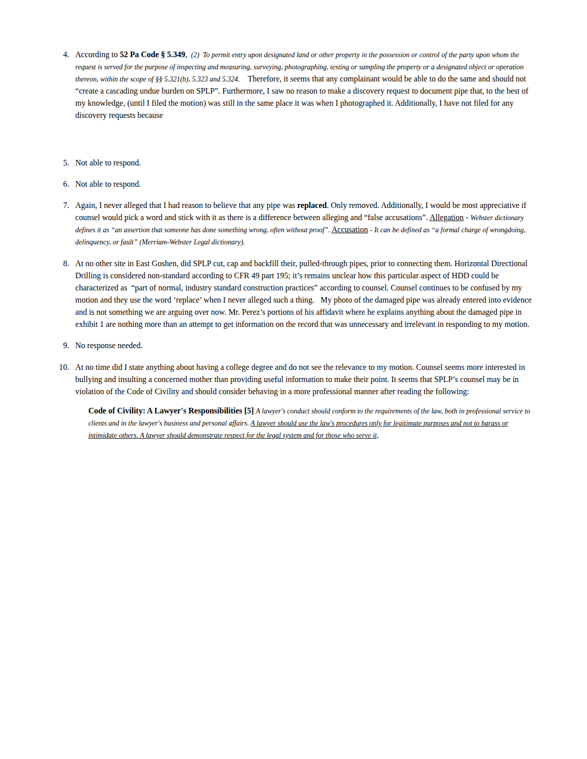According to 52 Pa Code § 5.349, (2) To permit entry upon designated land or other property in the possession or control of the party upon whom the request is served for the purpose of inspecting and measuring, surveying, photographing, testing or sampling the property or a designated object or operation thereon, within the scope of §§ 5.321(b), 5.323 and 5.324. Therefore, it seems that any complainant would be able to do the same and should not “create a cascading undue burden on SPLP”. Furthermore, I saw no reason to make a discovery request to document pipe that, to the best of my knowledge, (until I filed the motion) was still in the same place it was when I photographed it. Additionally, I have not filed for any discovery requests because
Not able to respond.
Not able to respond.
Again, I never alleged that I had reason to believe that any pipe was replaced. Only removed. Additionally, I would be most appreciative if counsel would pick a word and stick with it as there is a difference between alleging and “false accusations”. Allegation - Webster dictionary defines it as “an assertion that someone has done something wrong, often without proof”. Accusation - It can be defined as “a formal charge of wrongdoing, delinquency, or fault” (Merriam-Webster Legal dictionary).
At no other site in East Goshen, did SPLP cut, cap and backfill their, pulled-through pipes, prior to connecting them. Horizontal Directional Drilling is considered non-standard according to CFR 49 part 195; it’s remains unclear how this particular aspect of HDD could be characterized as “part of normal, industry standard construction practices” according to counsel. Counsel continues to be confused by my motion and they use the word ‘replace’ when I never alleged such a thing. My photo of the damaged pipe was already entered into evidence and is not something we are arguing over now. Mr. Perez’s portions of his affidavit where he explains anything about the damaged pipe in exhibit 1 are nothing more than an attempt to get information on the record that was unnecessary and irrelevant in responding to my motion.
No response needed.
At no time did I state anything about having a college degree and do not see the relevance to my motion. Counsel seems more interested in bullying and insulting a concerned mother than providing useful information to make their point. It seems that SPLP’s counsel may be in violation of the Code of Civility and should consider behaving in a more professional manner after reading the following:
Code of Civility: A Lawyer's Responsibilities [5] A lawyer's conduct should conform to the requirements of the law, both in professional service to clients and in the lawyer's business and personal affairs. A lawyer should use the law's procedures only for legitimate purposes and not to harass or intimidate others. A lawyer should demonstrate respect for the legal system and for those who serve it,